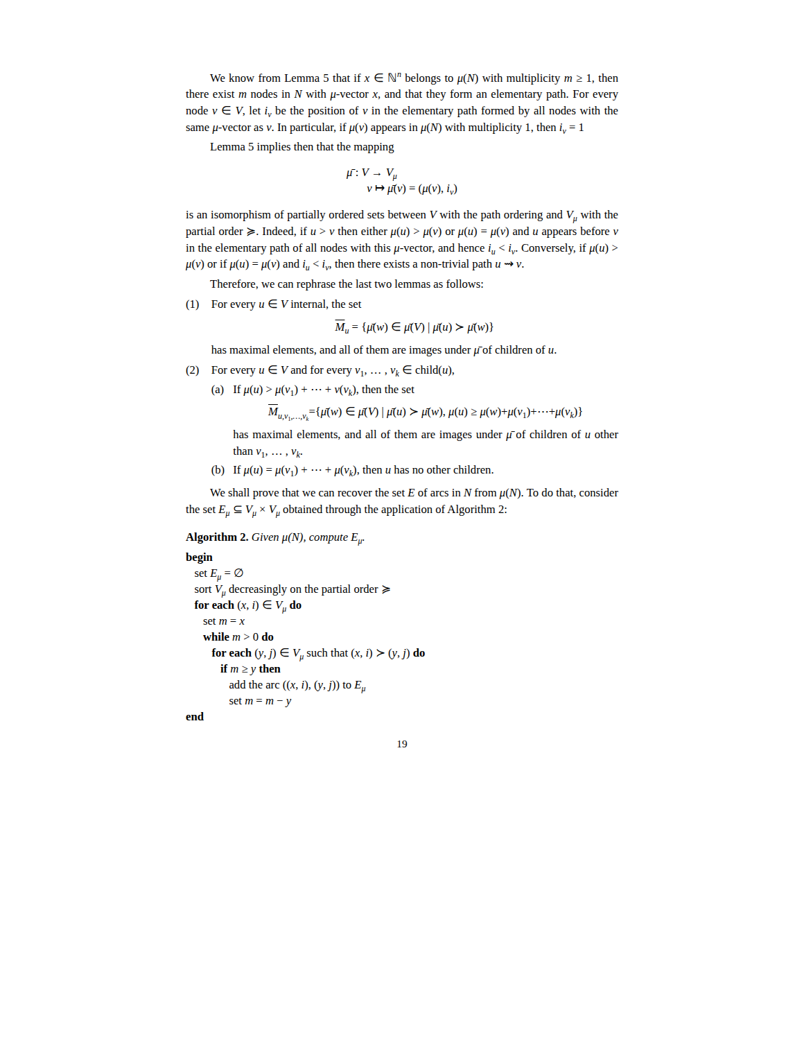We know from Lemma 5 that if x ∈ ℕn belongs to μ(N) with multiplicity m ≥ 1, then there exist m nodes in N with μ-vector x, and that they form an elementary path. For every node v ∈ V, let iv be the position of v in the elementary path formed by all nodes with the same μ-vector as v. In particular, if μ(v) appears in μ(N) with multiplicity 1, then iv = 1
Lemma 5 implies then that the mapping
μ̄ : V → Vμ v ↦ μ̄(v) = (μ(v), iv)
is an isomorphism of partially ordered sets between V with the path ordering and Vμ with the partial order ≽. Indeed, if u > v then either μ(u) > μ(v) or μ(u) = μ(v) and u appears before v in the elementary path of all nodes with this μ-vector, and hence iu < iv. Conversely, if μ(u) > μ(v) or if μ(u) = μ(v) and iu < iv, then there exists a non-trivial path u ⇝ v.
Therefore, we can rephrase the last two lemmas as follows:
(1) For every u ∈ V internal, the set
Mu = {μ̄(w) ∈ μ̄(V) | μ̄(u) ≻ μ̄(w)}
has maximal elements, and all of them are images under μ̄ of children of u.
(2) For every u ∈ V and for every v1, … , vk ∈ child(u),
(a) If μ(u) > μ(v1) + ⋯ + v(vk), then the set
Mu,v1,…,vk={μ̄(w) ∈ μ̄(V) | μ̄(u) ≻ μ̄(w), μ(u) ≥ μ(w)+μ(v1)+⋯+μ(vk)}
has maximal elements, and all of them are images under μ̄ of children of u other than v1, … , vk.
(b) If μ(u) = μ(v1) + ⋯ + μ(vk), then u has no other children.
We shall prove that we can recover the set E of arcs in N from μ(N). To do that, consider the set Eμ ⊆ Vμ × Vμ obtained through the application of Algorithm 2:
Algorithm 2. Given μ(N), compute Eμ.
begin
set Eμ = ∅
sort Vμ decreasingly on the partial order ≽
for each (x, i) ∈ Vμ do
set m = x
while m > 0 do
for each (y, j) ∈ Vμ such that (x, i) ≻ (y, j) do
if m ≥ y then
add the arc ((x, i), (y, j)) to Eμ
set m = m − y
end
19